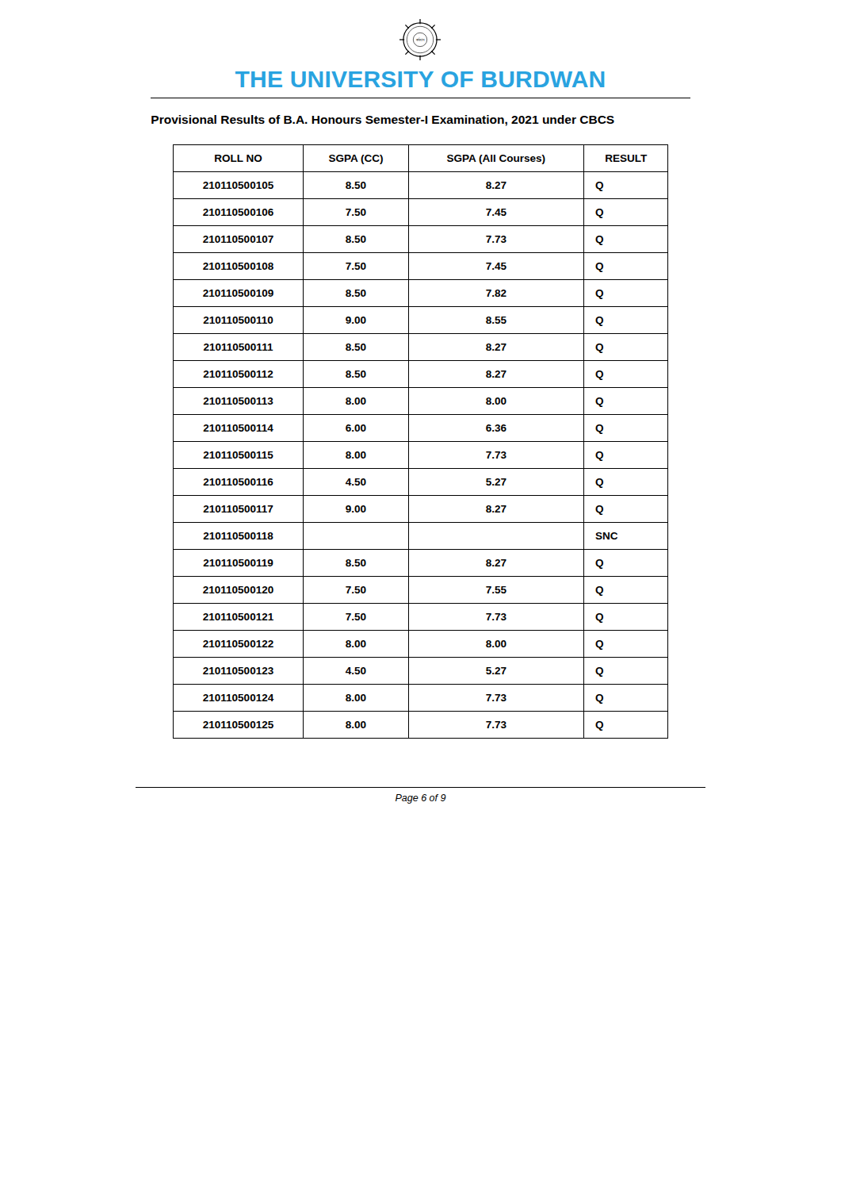বর্দমান
THE UNIVERSITY OF BURDWAN
Provisional Results of B.A. Honours Semester-I Examination, 2021 under CBCS
| ROLL NO | SGPA (CC) | SGPA (All Courses) | RESULT |
| --- | --- | --- | --- |
| 210110500105 | 8.50 | 8.27 | Q |
| 210110500106 | 7.50 | 7.45 | Q |
| 210110500107 | 8.50 | 7.73 | Q |
| 210110500108 | 7.50 | 7.45 | Q |
| 210110500109 | 8.50 | 7.82 | Q |
| 210110500110 | 9.00 | 8.55 | Q |
| 210110500111 | 8.50 | 8.27 | Q |
| 210110500112 | 8.50 | 8.27 | Q |
| 210110500113 | 8.00 | 8.00 | Q |
| 210110500114 | 6.00 | 6.36 | Q |
| 210110500115 | 8.00 | 7.73 | Q |
| 210110500116 | 4.50 | 5.27 | Q |
| 210110500117 | 9.00 | 8.27 | Q |
| 210110500118 | | | SNC |
| 210110500119 | 8.50 | 8.27 | Q |
| 210110500120 | 7.50 | 7.55 | Q |
| 210110500121 | 7.50 | 7.73 | Q |
| 210110500122 | 8.00 | 8.00 | Q |
| 210110500123 | 4.50 | 5.27 | Q |
| 210110500124 | 8.00 | 7.73 | Q |
| 210110500125 | 8.00 | 7.73 | Q |
Page 6 of 9